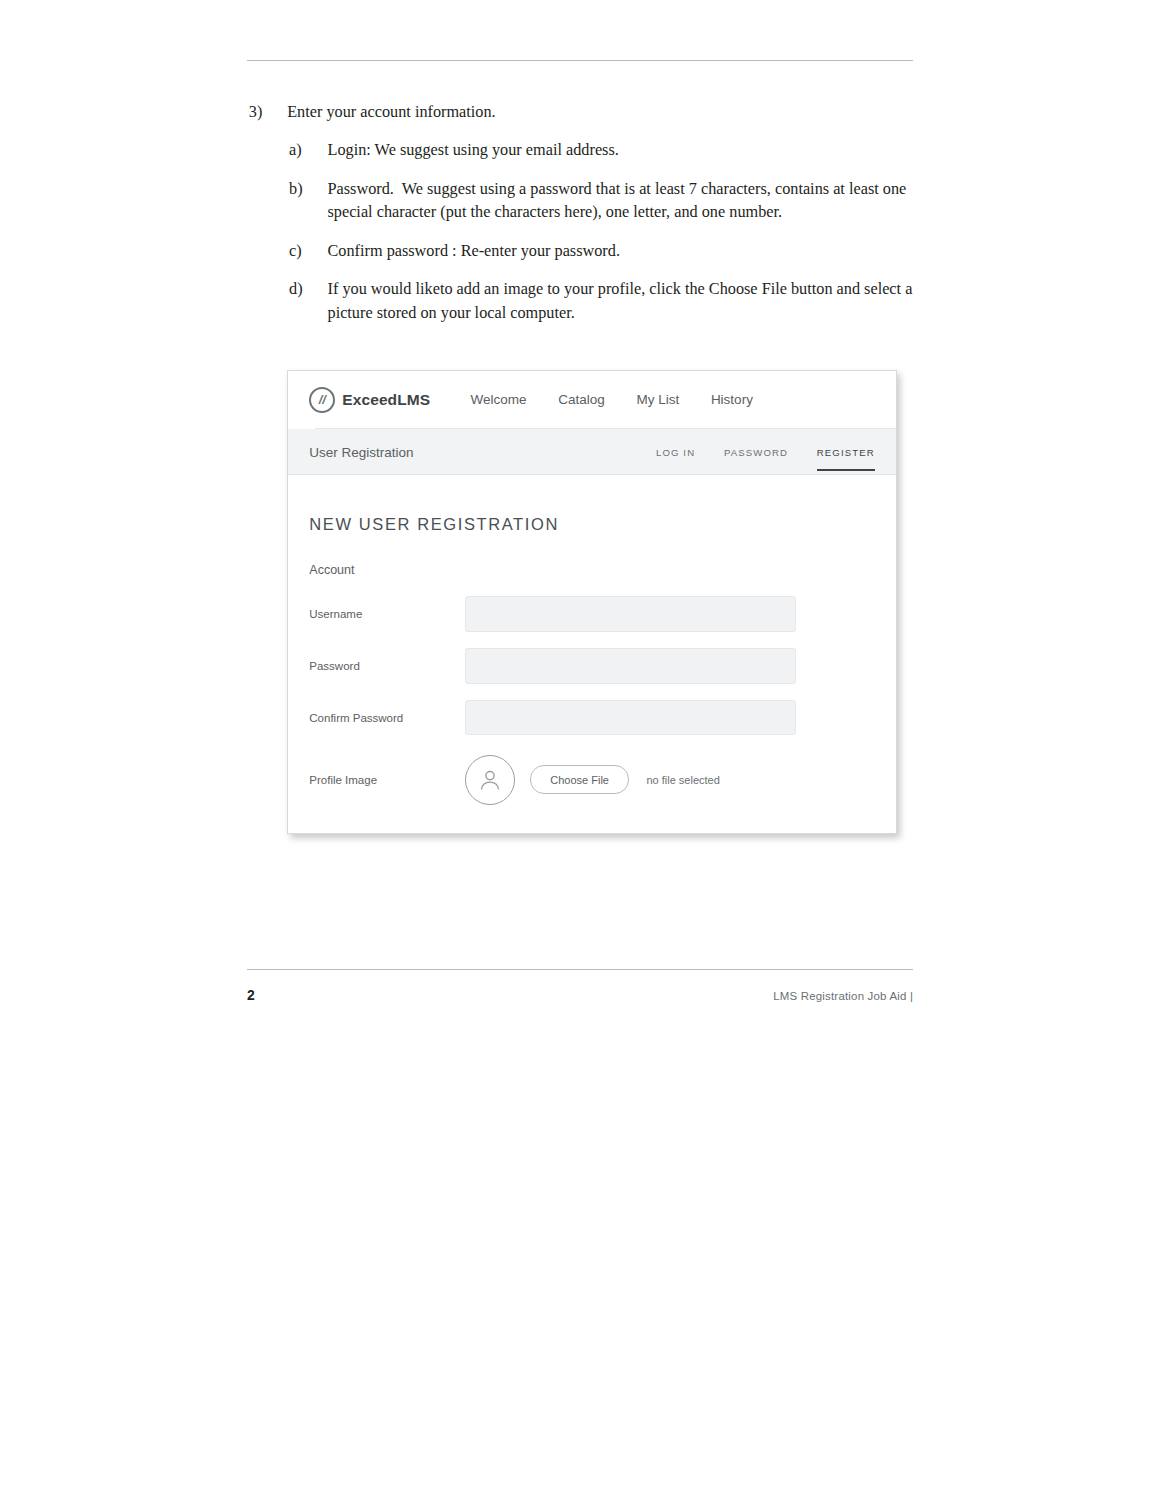3) Enter your account information.
a) Login: We suggest using your email address.
b) Password. We suggest using a password that is at least 7 characters, contains at least one special character (put the characters here), one letter, and one number.
c) Confirm password : Re-enter your password.
d) If you would liketo add an image to your profile, click the Choose File button and select a picture stored on your local computer.
// ExceedLMS
Welcome Catalog My List History
User Registration
LOG IN PASSWORD REGISTER
NEW USER REGISTRATION
Account
Username
Password
Confirm Password
Profile Image
Choose File
no file selected
2
LMS Registration Job Aid |